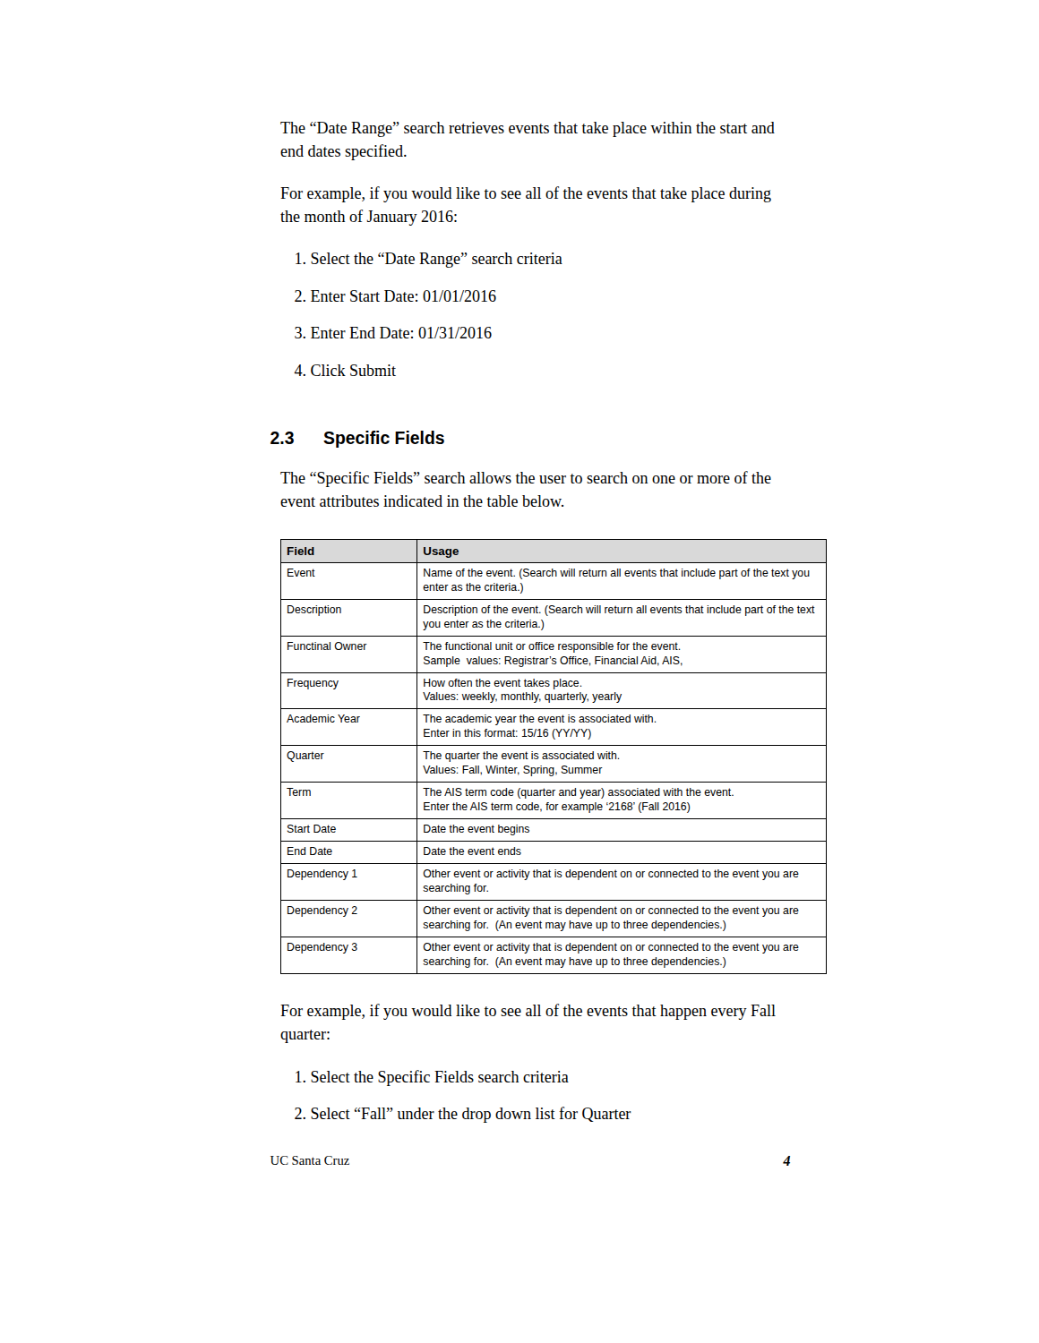The “Date Range” search retrieves events that take place within the start and end dates specified.
For example, if you would like to see all of the events that take place during the month of January 2016:
1. Select the “Date Range” search criteria
2. Enter Start Date: 01/01/2016
3. Enter End Date: 01/31/2016
4. Click Submit
2.3 Specific Fields
The “Specific Fields” search allows the user to search on one or more of the event attributes indicated in the table below.
| Field | Usage |
| --- | --- |
| Event | Name of the event. (Search will return all events that include part of the text you enter as the criteria.) |
| Description | Description of the event. (Search will return all events that include part of the text you enter as the criteria.) |
| Functinal Owner | The functional unit or office responsible for the event. Sample values: Registrar’s Office, Financial Aid, AIS, |
| Frequency | How often the event takes place. Values: weekly, monthly, quarterly, yearly |
| Academic Year | The academic year the event is associated with. Enter in this format: 15/16 (YY/YY) |
| Quarter | The quarter the event is associated with. Values: Fall, Winter, Spring, Summer |
| Term | The AIS term code (quarter and year) associated with the event. Enter the AIS term code, for example ‘2168’ (Fall 2016) |
| Start Date | Date the event begins |
| End Date | Date the event ends |
| Dependency 1 | Other event or activity that is dependent on or connected to the event you are searching for. |
| Dependency 2 | Other event or activity that is dependent on or connected to the event you are searching for. (An event may have up to three dependencies.) |
| Dependency 3 | Other event or activity that is dependent on or connected to the event you are searching for. (An event may have up to three dependencies.) |
For example, if you would like to see all of the events that happen every Fall quarter:
1. Select the Specific Fields search criteria
2. Select “Fall” under the drop down list for Quarter
UC Santa Cruz 4